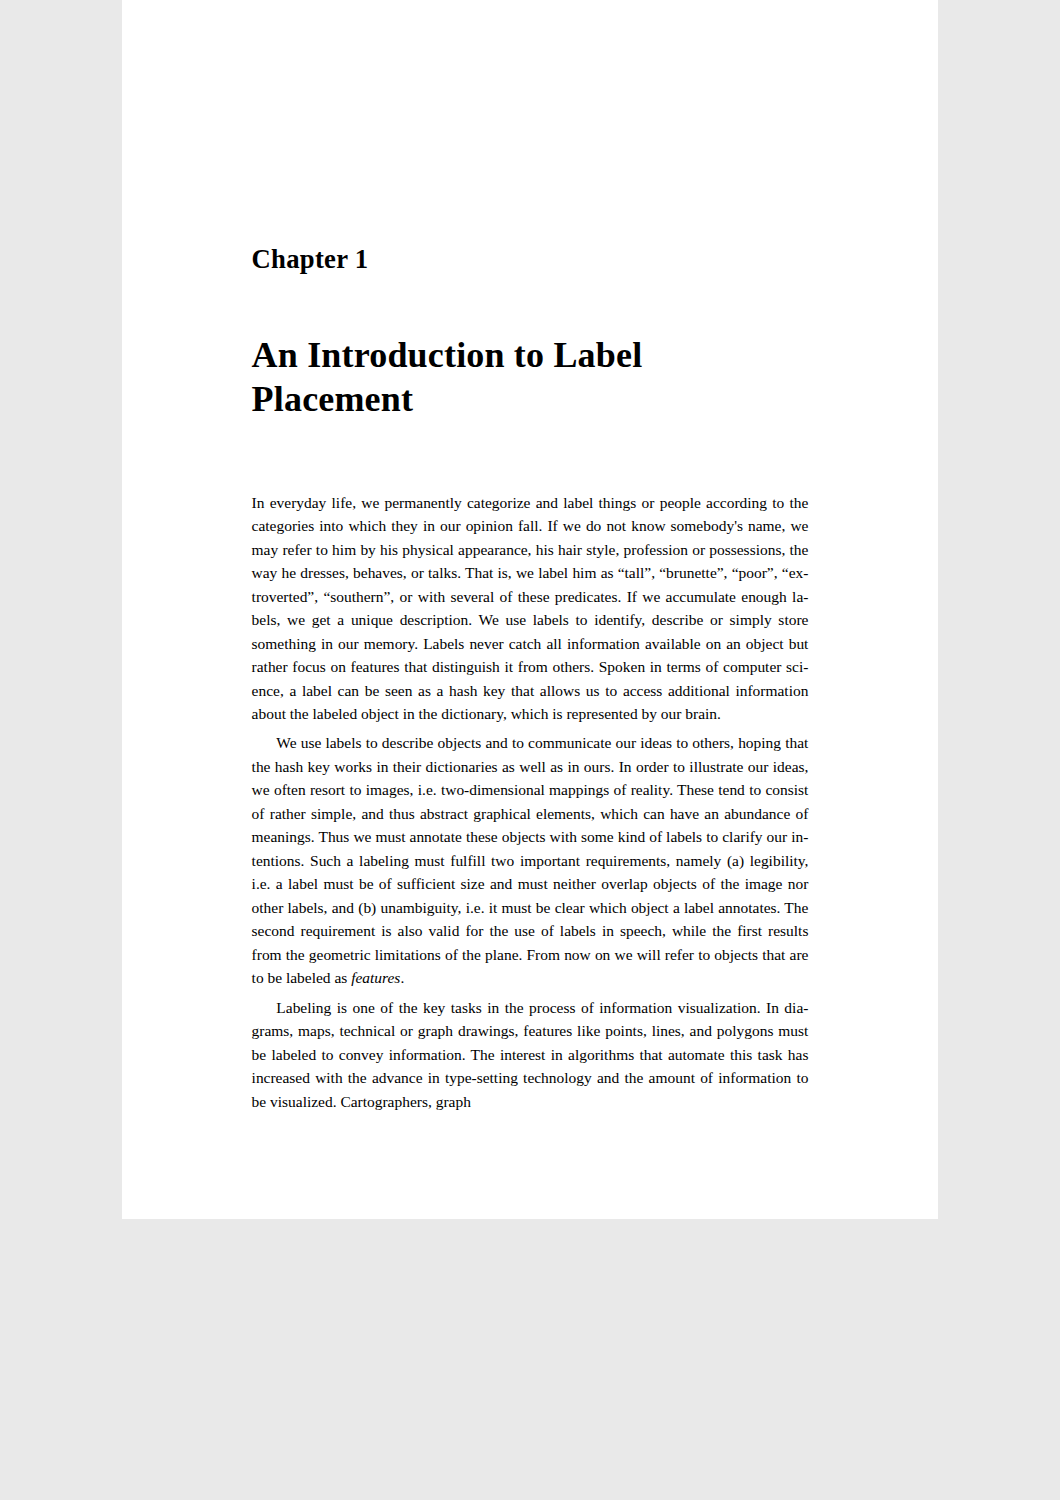Chapter 1
An Introduction to Label
Placement
In everyday life, we permanently categorize and label things or people according to the categories into which they in our opinion fall. If we do not know somebody's name, we may refer to him by his physical appearance, his hair style, profession or possessions, the way he dresses, behaves, or talks. That is, we label him as “tall”, “brunette”, “poor”, “extroverted”, “southern”, or with several of these predicates. If we accumulate enough labels, we get a unique description. We use labels to identify, describe or simply store something in our memory. Labels never catch all information available on an object but rather focus on features that distinguish it from others. Spoken in terms of computer science, a label can be seen as a hash key that allows us to access additional information about the labeled object in the dictionary, which is represented by our brain.
We use labels to describe objects and to communicate our ideas to others, hoping that the hash key works in their dictionaries as well as in ours. In order to illustrate our ideas, we often resort to images, i.e. two-dimensional mappings of reality. These tend to consist of rather simple, and thus abstract graphical elements, which can have an abundance of meanings. Thus we must annotate these objects with some kind of labels to clarify our intentions. Such a labeling must fulfill two important requirements, namely (a) legibility, i.e. a label must be of sufficient size and must neither overlap objects of the image nor other labels, and (b) unambiguity, i.e. it must be clear which object a label annotates. The second requirement is also valid for the use of labels in speech, while the first results from the geometric limitations of the plane. From now on we will refer to objects that are to be labeled as features.
Labeling is one of the key tasks in the process of information visualization. In diagrams, maps, technical or graph drawings, features like points, lines, and polygons must be labeled to convey information. The interest in algorithms that automate this task has increased with the advance in type-setting technology and the amount of information to be visualized. Cartographers, graph